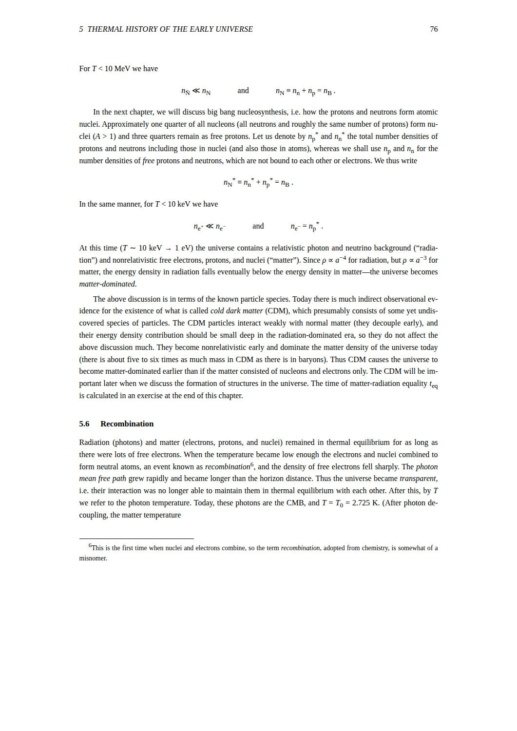5 THERMAL HISTORY OF THE EARLY UNIVERSE 76
For T < 10 MeV we have
nN̄ ≪ nN and nN ≡ nn + np = nB .
In the next chapter, we will discuss big bang nucleosynthesis, i.e. how the protons and neutrons form atomic nuclei. Approximately one quarter of all nucleons (all neutrons and roughly the same number of protons) form nuclei (A > 1) and three quarters remain as free protons. Let us denote by np* and nn* the total number densities of protons and neutrons including those in nuclei (and also those in atoms), whereas we shall use np and nn for the number densities of free protons and neutrons, which are not bound to each other or electrons. We thus write
nN* ≡ nn* + np* = nB .
In the same manner, for T < 10 keV we have
ne+ ≪ ne− and ne− = np* .
At this time (T ∼ 10 keV → 1 eV) the universe contains a relativistic photon and neutrino background (“radiation”) and nonrelativistic free electrons, protons, and nuclei (“matter”). Since ρ ∝ a−4 for radiation, but ρ ∝ a−3 for matter, the energy density in radiation falls eventually below the energy density in matter—the universe becomes matter-dominated.
The above discussion is in terms of the known particle species. Today there is much indirect observational evidence for the existence of what is called cold dark matter (CDM), which presumably consists of some yet undiscovered species of particles. The CDM particles interact weakly with normal matter (they decouple early), and their energy density contribution should be small deep in the radiation-dominated era, so they do not affect the above discussion much. They become nonrelativistic early and dominate the matter density of the universe today (there is about five to six times as much mass in CDM as there is in baryons). Thus CDM causes the universe to become matter-dominated earlier than if the matter consisted of nucleons and electrons only. The CDM will be important later when we discuss the formation of structures in the universe. The time of matter-radiation equality teq is calculated in an exercise at the end of this chapter.
5.6 Recombination
Radiation (photons) and matter (electrons, protons, and nuclei) remained in thermal equilibrium for as long as there were lots of free electrons. When the temperature became low enough the electrons and nuclei combined to form neutral atoms, an event known as recombination6, and the density of free electrons fell sharply. The photon mean free path grew rapidly and became longer than the horizon distance. Thus the universe became transparent, i.e. their interaction was no longer able to maintain them in thermal equilibrium with each other. After this, by T we refer to the photon temperature. Today, these photons are the CMB, and T = T0 = 2.725 K. (After photon decoupling, the matter temperature
6This is the first time when nuclei and electrons combine, so the term recombination, adopted from chemistry, is somewhat of a misnomer.